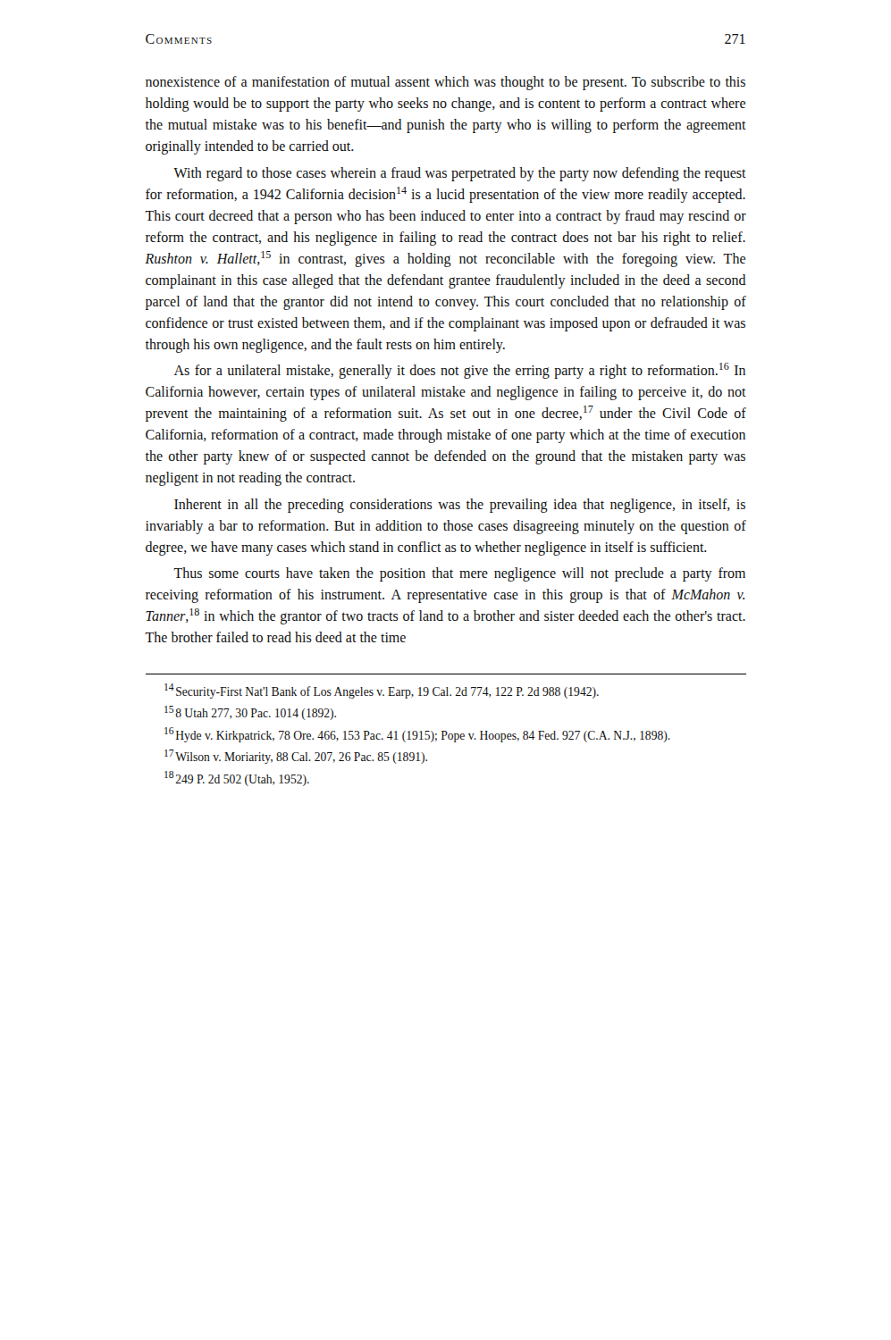Comments 271
nonexistence of a manifestation of mutual assent which was thought to be present. To subscribe to this holding would be to support the party who seeks no change, and is content to perform a contract where the mutual mistake was to his benefit—and punish the party who is willing to perform the agreement originally intended to be carried out.
With regard to those cases wherein a fraud was perpetrated by the party now defending the request for reformation, a 1942 California decision14 is a lucid presentation of the view more readily accepted. This court decreed that a person who has been induced to enter into a contract by fraud may rescind or reform the contract, and his negligence in failing to read the contract does not bar his right to relief. Rushton v. Hallett,15 in contrast, gives a holding not reconcilable with the foregoing view. The complainant in this case alleged that the defendant grantee fraudulently included in the deed a second parcel of land that the grantor did not intend to convey. This court concluded that no relationship of confidence or trust existed between them, and if the complainant was imposed upon or defrauded it was through his own negligence, and the fault rests on him entirely.
As for a unilateral mistake, generally it does not give the erring party a right to reformation.16 In California however, certain types of unilateral mistake and negligence in failing to perceive it, do not prevent the maintaining of a reformation suit. As set out in one decree,17 under the Civil Code of California, reformation of a contract, made through mistake of one party which at the time of execution the other party knew of or suspected cannot be defended on the ground that the mistaken party was negligent in not reading the contract.
Inherent in all the preceding considerations was the prevailing idea that negligence, in itself, is invariably a bar to reformation. But in addition to those cases disagreeing minutely on the question of degree, we have many cases which stand in conflict as to whether negligence in itself is sufficient.
Thus some courts have taken the position that mere negligence will not preclude a party from receiving reformation of his instrument. A representative case in this group is that of McMahon v. Tanner,18 in which the grantor of two tracts of land to a brother and sister deeded each the other's tract. The brother failed to read his deed at the time
14 Security-First Nat'l Bank of Los Angeles v. Earp, 19 Cal. 2d 774, 122 P. 2d 988 (1942).
158 Utah 277, 30 Pac. 1014 (1892).
16 Hyde v. Kirkpatrick, 78 Ore. 466, 153 Pac. 41 (1915); Pope v. Hoopes, 84 Fed. 927 (C.A. N.J., 1898).
17 Wilson v. Moriarity, 88 Cal. 207, 26 Pac. 85 (1891).
18249 P. 2d 502 (Utah, 1952).